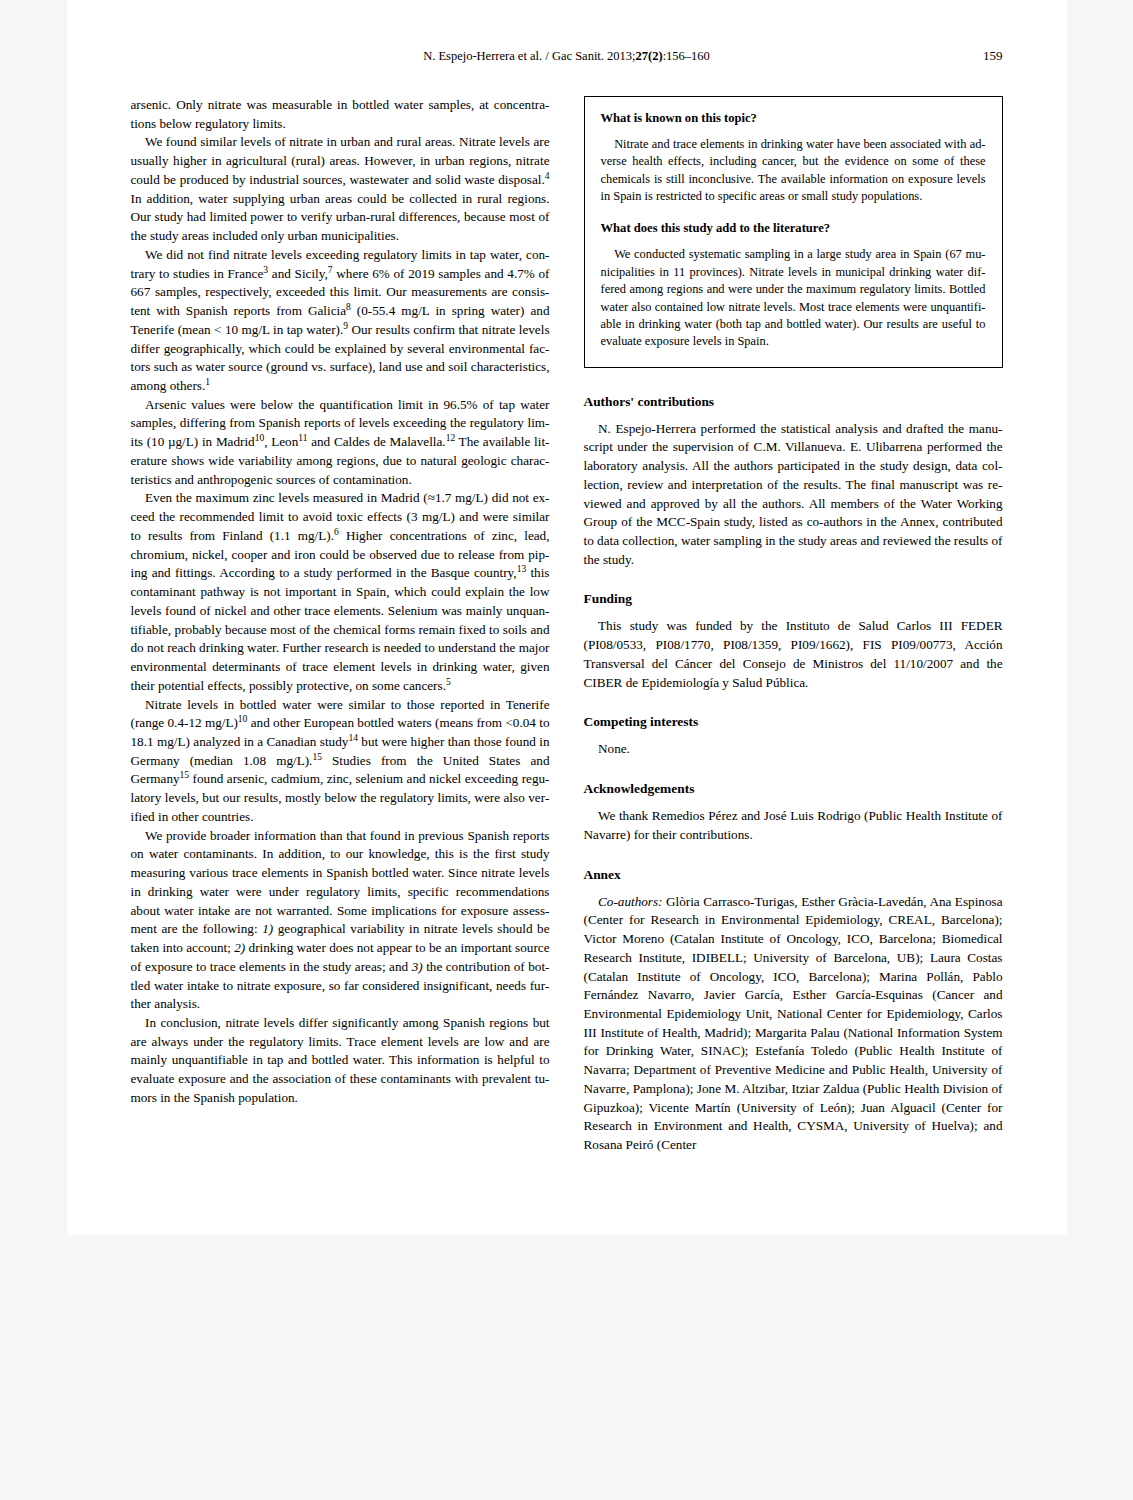N. Espejo-Herrera et al. / Gac Sanit. 2013;27(2):156–160
159
arsenic. Only nitrate was measurable in bottled water samples, at concentrations below regulatory limits.
We found similar levels of nitrate in urban and rural areas. Nitrate levels are usually higher in agricultural (rural) areas. However, in urban regions, nitrate could be produced by industrial sources, wastewater and solid waste disposal.4 In addition, water supplying urban areas could be collected in rural regions. Our study had limited power to verify urban-rural differences, because most of the study areas included only urban municipalities.
We did not find nitrate levels exceeding regulatory limits in tap water, contrary to studies in France3 and Sicily,7 where 6% of 2019 samples and 4.7% of 667 samples, respectively, exceeded this limit. Our measurements are consistent with Spanish reports from Galicia8 (0-55.4 mg/L in spring water) and Tenerife (mean < 10 mg/L in tap water).9 Our results confirm that nitrate levels differ geographically, which could be explained by several environmental factors such as water source (ground vs. surface), land use and soil characteristics, among others.1
Arsenic values were below the quantification limit in 96.5% of tap water samples, differing from Spanish reports of levels exceeding the regulatory limits (10 µg/L) in Madrid10, Leon11 and Caldes de Malavella.12 The available literature shows wide variability among regions, due to natural geologic characteristics and anthropogenic sources of contamination.
Even the maximum zinc levels measured in Madrid (≈1.7 mg/L) did not exceed the recommended limit to avoid toxic effects (3 mg/L) and were similar to results from Finland (1.1 mg/L).6 Higher concentrations of zinc, lead, chromium, nickel, cooper and iron could be observed due to release from piping and fittings. According to a study performed in the Basque country,13 this contaminant pathway is not important in Spain, which could explain the low levels found of nickel and other trace elements. Selenium was mainly unquantifiable, probably because most of the chemical forms remain fixed to soils and do not reach drinking water. Further research is needed to understand the major environmental determinants of trace element levels in drinking water, given their potential effects, possibly protective, on some cancers.5
Nitrate levels in bottled water were similar to those reported in Tenerife (range 0.4-12 mg/L)10 and other European bottled waters (means from <0.04 to 18.1 mg/L) analyzed in a Canadian study14 but were higher than those found in Germany (median 1.08 mg/L).15 Studies from the United States and Germany15 found arsenic, cadmium, zinc, selenium and nickel exceeding regulatory levels, but our results, mostly below the regulatory limits, were also verified in other countries.
We provide broader information than that found in previous Spanish reports on water contaminants. In addition, to our knowledge, this is the first study measuring various trace elements in Spanish bottled water. Since nitrate levels in drinking water were under regulatory limits, specific recommendations about water intake are not warranted. Some implications for exposure assessment are the following: 1) geographical variability in nitrate levels should be taken into account; 2) drinking water does not appear to be an important source of exposure to trace elements in the study areas; and 3) the contribution of bottled water intake to nitrate exposure, so far considered insignificant, needs further analysis.
In conclusion, nitrate levels differ significantly among Spanish regions but are always under the regulatory limits. Trace element levels are low and are mainly unquantifiable in tap and bottled water. This information is helpful to evaluate exposure and the association of these contaminants with prevalent tumors in the Spanish population.
What is known on this topic?
Nitrate and trace elements in drinking water have been associated with adverse health effects, including cancer, but the evidence on some of these chemicals is still inconclusive. The available information on exposure levels in Spain is restricted to specific areas or small study populations.
What does this study add to the literature?
We conducted systematic sampling in a large study area in Spain (67 municipalities in 11 provinces). Nitrate levels in municipal drinking water differed among regions and were under the maximum regulatory limits. Bottled water also contained low nitrate levels. Most trace elements were unquantifiable in drinking water (both tap and bottled water). Our results are useful to evaluate exposure levels in Spain.
Authors' contributions
N. Espejo-Herrera performed the statistical analysis and drafted the manuscript under the supervision of C.M. Villanueva. E. Ulibarrena performed the laboratory analysis. All the authors participated in the study design, data collection, review and interpretation of the results. The final manuscript was reviewed and approved by all the authors. All members of the Water Working Group of the MCC-Spain study, listed as co-authors in the Annex, contributed to data collection, water sampling in the study areas and reviewed the results of the study.
Funding
This study was funded by the Instituto de Salud Carlos III FEDER (PI08/0533, PI08/1770, PI08/1359, PI09/1662), FIS PI09/00773, Acción Transversal del Cáncer del Consejo de Ministros del 11/10/2007 and the CIBER de Epidemiología y Salud Pública.
Competing interests
None.
Acknowledgements
We thank Remedios Pérez and José Luis Rodrigo (Public Health Institute of Navarre) for their contributions.
Annex
Co-authors: Glòria Carrasco-Turigas, Esther Gràcia-Lavedán, Ana Espinosa (Center for Research in Environmental Epidemiology, CREAL, Barcelona); Victor Moreno (Catalan Institute of Oncology, ICO, Barcelona; Biomedical Research Institute, IDIBELL; University of Barcelona, UB); Laura Costas (Catalan Institute of Oncology, ICO, Barcelona); Marina Pollán, Pablo Fernández Navarro, Javier García, Esther García-Esquinas (Cancer and Environmental Epidemiology Unit, National Center for Epidemiology, Carlos III Institute of Health, Madrid); Margarita Palau (National Information System for Drinking Water, SINAC); Estefanía Toledo (Public Health Institute of Navarra; Department of Preventive Medicine and Public Health, University of Navarre, Pamplona); Jone M. Altzibar, Itziar Zaldua (Public Health Division of Gipuzkoa); Vicente Martín (University of León); Juan Alguacil (Center for Research in Environment and Health, CYSMA, University of Huelva); and Rosana Peiró (Center